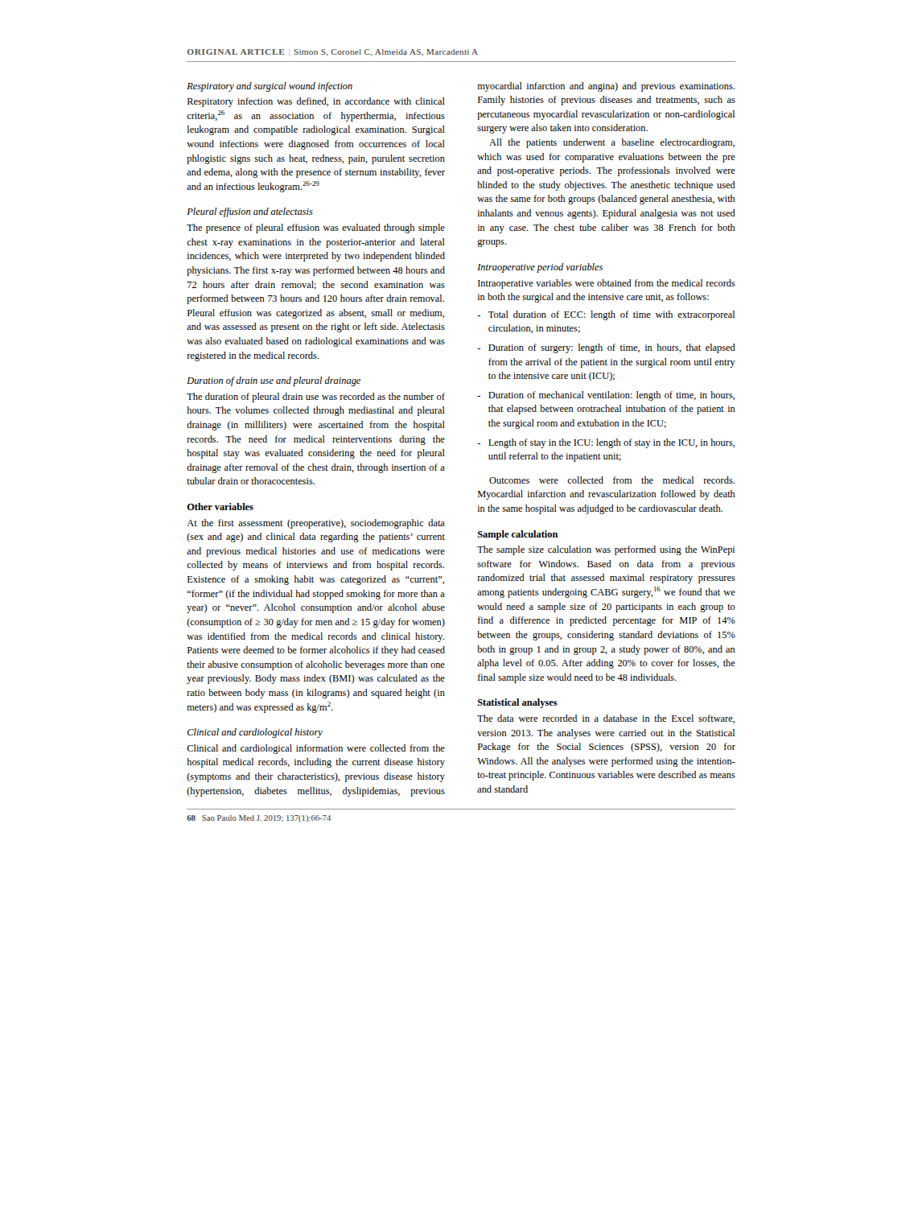ORIGINAL ARTICLE|Simon S, Coronel C, Almeida AS, Marcadenti A
Respiratory and surgical wound infection
Respiratory infection was defined, in accordance with clinical criteria,26 as an association of hyperthermia, infectious leukogram and compatible radiological examination. Surgical wound infections were diagnosed from occurrences of local phlogistic signs such as heat, redness, pain, purulent secretion and edema, along with the presence of sternum instability, fever and an infectious leukogram.26-29
Pleural effusion and atelectasis
The presence of pleural effusion was evaluated through simple chest x-ray examinations in the posterior-anterior and lateral incidences, which were interpreted by two independent blinded physicians. The first x-ray was performed between 48 hours and 72 hours after drain removal; the second examination was performed between 73 hours and 120 hours after drain removal. Pleural effusion was categorized as absent, small or medium, and was assessed as present on the right or left side. Atelectasis was also evaluated based on radiological examinations and was registered in the medical records.
Duration of drain use and pleural drainage
The duration of pleural drain use was recorded as the number of hours. The volumes collected through mediastinal and pleural drainage (in milliliters) were ascertained from the hospital records. The need for medical reinterventions during the hospital stay was evaluated considering the need for pleural drainage after removal of the chest drain, through insertion of a tubular drain or thoracocentesis.
Other variables
At the first assessment (preoperative), sociodemographic data (sex and age) and clinical data regarding the patients’ current and previous medical histories and use of medications were collected by means of interviews and from hospital records. Existence of a smoking habit was categorized as “current”, “former” (if the individual had stopped smoking for more than a year) or “never”. Alcohol consumption and/or alcohol abuse (consumption of ≥ 30 g/day for men and ≥ 15 g/day for women) was identified from the medical records and clinical history. Patients were deemed to be former alcoholics if they had ceased their abusive consumption of alcoholic beverages more than one year previously. Body mass index (BMI) was calculated as the ratio between body mass (in kilograms) and squared height (in meters) and was expressed as kg/m2.
Clinical and cardiological history
Clinical and cardiological information were collected from the hospital medical records, including the current disease history (symptoms and their characteristics), previous disease history (hypertension, diabetes mellitus, dyslipidemias, previous myocardial infarction and angina) and previous examinations. Family histories of previous diseases and treatments, such as percutaneous myocardial revascularization or non-cardiological surgery were also taken into consideration.
All the patients underwent a baseline electrocardiogram, which was used for comparative evaluations between the pre and post-operative periods. The professionals involved were blinded to the study objectives. The anesthetic technique used was the same for both groups (balanced general anesthesia, with inhalants and venous agents). Epidural analgesia was not used in any case. The chest tube caliber was 38 French for both groups.
Intraoperative period variables
Intraoperative variables were obtained from the medical records in both the surgical and the intensive care unit, as follows:
Total duration of ECC: length of time with extracorporeal circulation, in minutes;
Duration of surgery: length of time, in hours, that elapsed from the arrival of the patient in the surgical room until entry to the intensive care unit (ICU);
Duration of mechanical ventilation: length of time, in hours, that elapsed between orotracheal intubation of the patient in the surgical room and extubation in the ICU;
Length of stay in the ICU: length of stay in the ICU, in hours, until referral to the inpatient unit;
Outcomes were collected from the medical records. Myocardial infarction and revascularization followed by death in the same hospital was adjudged to be cardiovascular death.
Sample calculation
The sample size calculation was performed using the WinPepi software for Windows. Based on data from a previous randomized trial that assessed maximal respiratory pressures among patients undergoing CABG surgery,16 we found that we would need a sample size of 20 participants in each group to find a difference in predicted percentage for MIP of 14% between the groups, considering standard deviations of 15% both in group 1 and in group 2, a study power of 80%, and an alpha level of 0.05. After adding 20% to cover for losses, the final sample size would need to be 48 individuals.
Statistical analyses
The data were recorded in a database in the Excel software, version 2013. The analyses were carried out in the Statistical Package for the Social Sciences (SPSS), version 20 for Windows. All the analyses were performed using the intention-to-treat principle. Continuous variables were described as means and standard
68 Sao Paulo Med J. 2019; 137(1):66-74